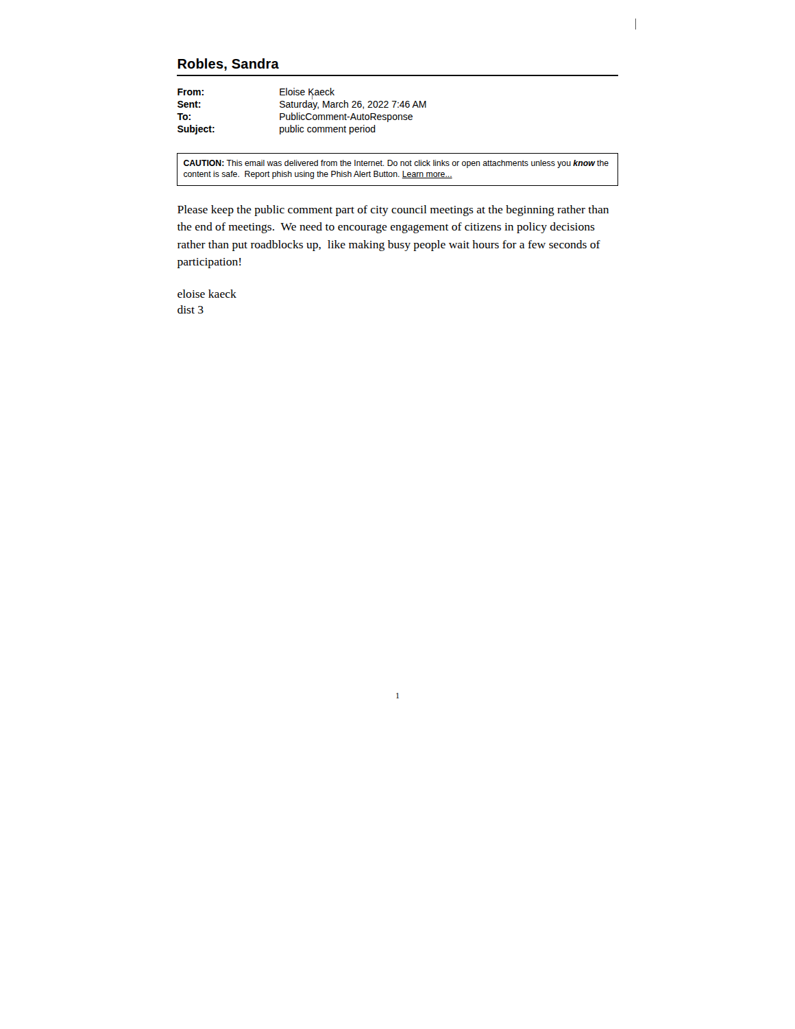Robles, Sandra
| From: | Eloise Kaeck |
| Sent: | Saturday, March 26, 2022 7:46 AM |
| To: | PublicComment-AutoResponse |
| Subject: | public comment period |
CAUTION: This email was delivered from the Internet. Do not click links or open attachments unless you know the content is safe. Report phish using the Phish Alert Button. Learn more...
Please keep the public comment part of city council meetings at the beginning rather than the end of meetings. We need to encourage engagement of citizens in policy decisions rather than put roadblocks up, like making busy people wait hours for a few seconds of participation!
eloise kaeck
dist 3
1